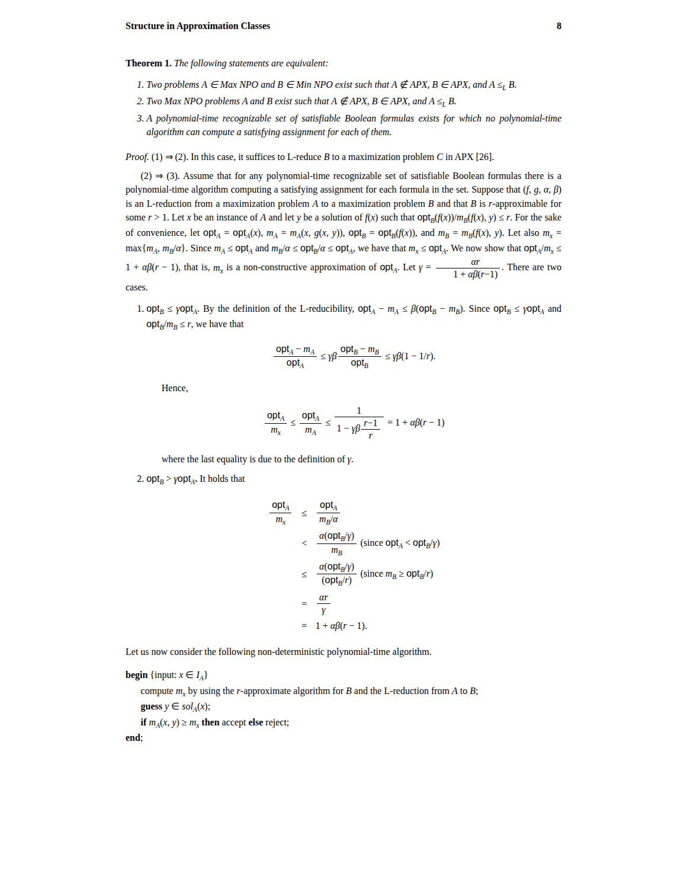Structure in Approximation Classes 8
Theorem 1. The following statements are equivalent:
Two problems A ∈ Max NPO and B ∈ Min NPO exist such that A ∉ APX, B ∈ APX, and A ≤L B.
Two Max NPO problems A and B exist such that A ∉ APX, B ∈ APX, and A ≤L B.
A polynomial-time recognizable set of satisfiable Boolean formulas exists for which no polynomial-time algorithm can compute a satisfying assignment for each of them.
Proof. (1) ⇒ (2). In this case, it suffices to L-reduce B to a maximization problem C in APX [26].
(2) ⇒ (3). Assume that for any polynomial-time recognizable set of satisfiable Boolean formulas there is a polynomial-time algorithm computing a satisfying assignment for each formula in the set. Suppose that (f, g, α, β) is an L-reduction from a maximization problem A to a maximization problem B and that B is r-approximable for some r > 1. Let x be an instance of A and let y be a solution of f(x) such that optB(f(x))/mB(f(x), y) ≤ r. For the sake of convenience, let optA = optA(x), mA = mA(x, g(x, y)), optB = optB(f(x)), and mB = mB(f(x), y). Let also mx = max{mA, mB/α}. Since mA ≤ optA and mB/α ≤ optB/α ≤ optA, we have that mx ≤ optA. We now show that optA/mx ≤ 1 + αβ(r − 1), that is, mx is a non-constructive approximation of optA. Let γ = αr 1 + αβ(r−1). There are two cases.
optB ≤ γoptA. By the definition of the L-reducibility, optA − mA ≤ β(optB − mB). Since optB ≤ γoptA and optB/mB ≤ r, we have that
optA − mA optA ≤ γβoptB − mB optB ≤ γβ(1 − 1/r).
Hence,
optA mx ≤ optA mA ≤ 11 − γβr−1 r = 1 + αβ(r − 1)
where the last equality is due to the definition of γ.
optB > γoptA. It holds that
| opt A m x | ≤ | opt A m B / α |
| | < | α ( opt B / γ ) m B (since opt A < opt B / γ ) |
| | ≤ | α ( opt B / γ ) ( opt B / r ) (since m B ≥ opt B / r ) |
| | = | αr γ |
| | = | 1 + αβ ( r − 1). |
Let us now consider the following non-deterministic polynomial-time algorithm.
begin {input: x ∈ IA} compute mx by using the r-approximate algorithm for B and the L-reduction from A to B; guess y ∈ solA(x); if mA(x, y) ≥ mx then accept else reject; end;